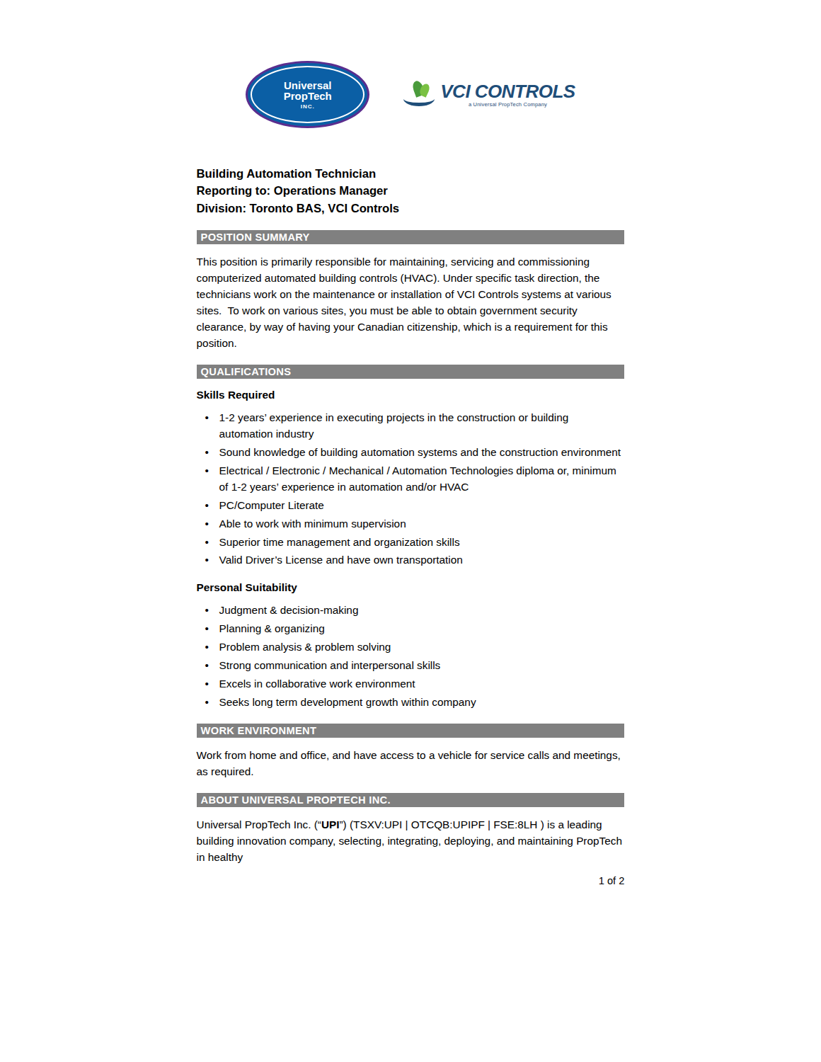Universal
PropTech
INC.
VCI CONTROLS
a Universal PropTech Company
Building Automation Technician Reporting to: Operations Manager Division: Toronto BAS, VCI Controls
POSITION SUMMARY
This position is primarily responsible for maintaining, servicing and commissioning computerized automated building controls (HVAC). Under specific task direction, the technicians work on the maintenance or installation of VCI Controls systems at various sites. To work on various sites, you must be able to obtain government security clearance, by way of having your Canadian citizenship, which is a requirement for this position.
QUALIFICATIONS
Skills Required
1-2 years’ experience in executing projects in the construction or building automation industry
Sound knowledge of building automation systems and the construction environment
Electrical / Electronic / Mechanical / Automation Technologies diploma or, minimum of 1-2 years’ experience in automation and/or HVAC
PC/Computer Literate
Able to work with minimum supervision
Superior time management and organization skills
Valid Driver’s License and have own transportation
Personal Suitability
Judgment & decision-making
Planning & organizing
Problem analysis & problem solving
Strong communication and interpersonal skills
Excels in collaborative work environment
Seeks long term development growth within company
WORK ENVIRONMENT
Work from home and office, and have access to a vehicle for service calls and meetings, as required.
ABOUT UNIVERSAL PROPTECH INC.
Universal PropTech Inc. (“UPI”) (TSXV:UPI | OTCQB:UPIPF | FSE:8LH ) is a leading building innovation company, selecting, integrating, deploying, and maintaining PropTech in healthy
1 of 2